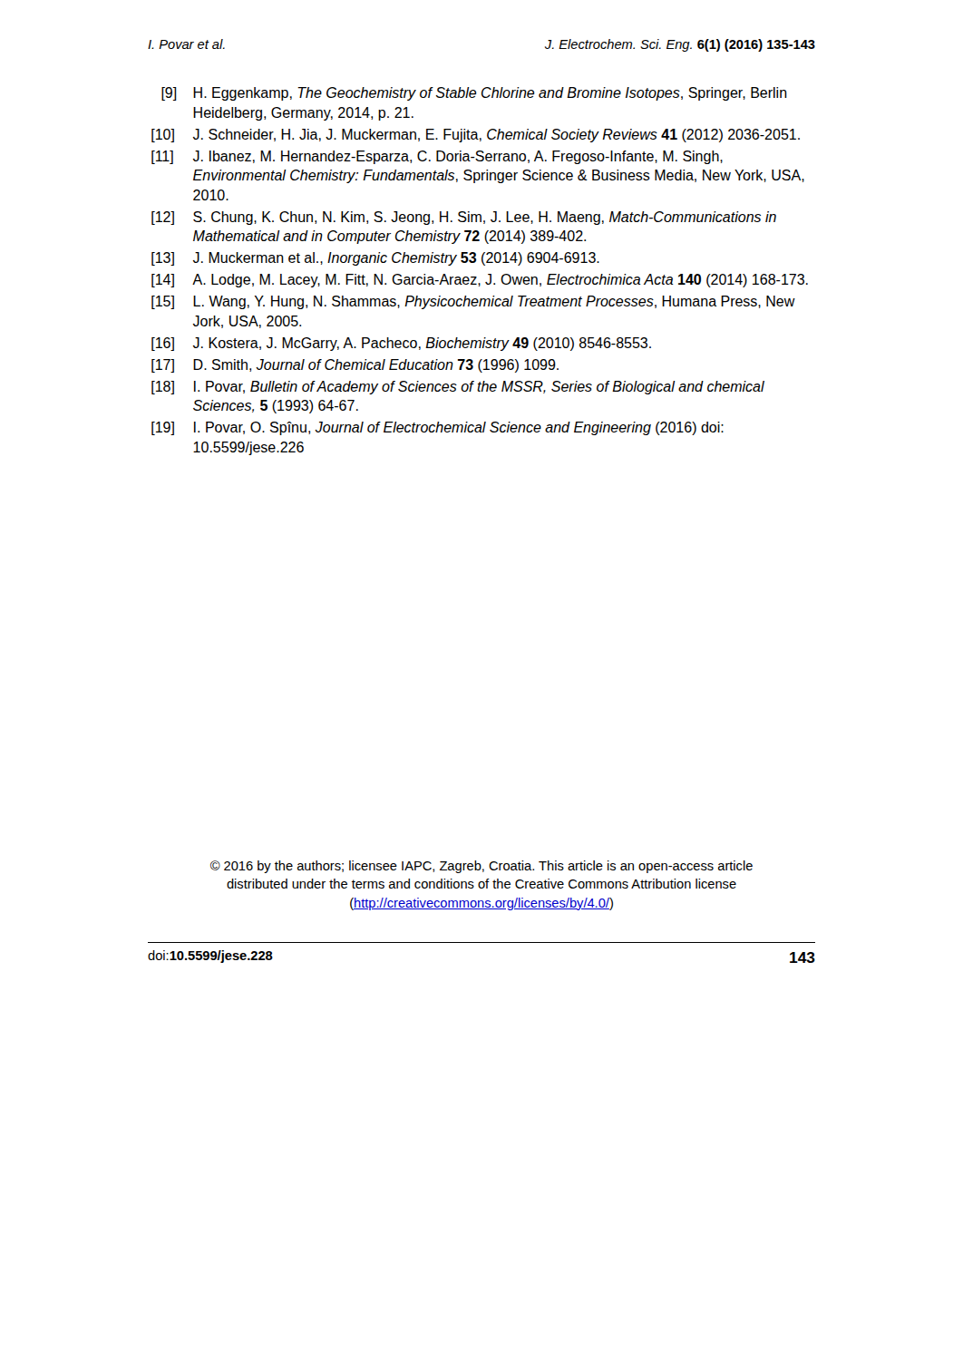I. Povar et al. J. Electrochem. Sci. Eng. 6(1) (2016) 135-143
[9] H. Eggenkamp, The Geochemistry of Stable Chlorine and Bromine Isotopes, Springer, Berlin Heidelberg, Germany, 2014, p. 21.
[10] J. Schneider, H. Jia, J. Muckerman, E. Fujita, Chemical Society Reviews 41 (2012) 2036-2051.
[11] J. Ibanez, M. Hernandez-Esparza, C. Doria-Serrano, A. Fregoso-Infante, M. Singh, Environmental Chemistry: Fundamentals, Springer Science & Business Media, New York, USA, 2010.
[12] S. Chung, K. Chun, N. Kim, S. Jeong, H. Sim, J. Lee, H. Maeng, Match-Communications in Mathematical and in Computer Chemistry 72 (2014) 389-402.
[13] J. Muckerman et al., Inorganic Chemistry 53 (2014) 6904-6913.
[14] A. Lodge, M. Lacey, M. Fitt, N. Garcia-Araez, J. Owen, Electrochimica Acta 140 (2014) 168-173.
[15] L. Wang, Y. Hung, N. Shammas, Physicochemical Treatment Processes, Humana Press, New Jork, USA, 2005.
[16] J. Kostera, J. McGarry, A. Pacheco, Biochemistry 49 (2010) 8546-8553.
[17] D. Smith, Journal of Chemical Education 73 (1996) 1099.
[18] I. Povar, Bulletin of Academy of Sciences of the MSSR, Series of Biological and chemical Sciences, 5 (1993) 64-67.
[19] I. Povar, O. Spînu, Journal of Electrochemical Science and Engineering (2016) doi: 10.5599/jese.226
© 2016 by the authors; licensee IAPC, Zagreb, Croatia. This article is an open-access article
distributed under the terms and conditions of the Creative Commons Attribution license
(http://creativecommons.org/licenses/by/4.0/)
doi:10.5599/jese.228 143